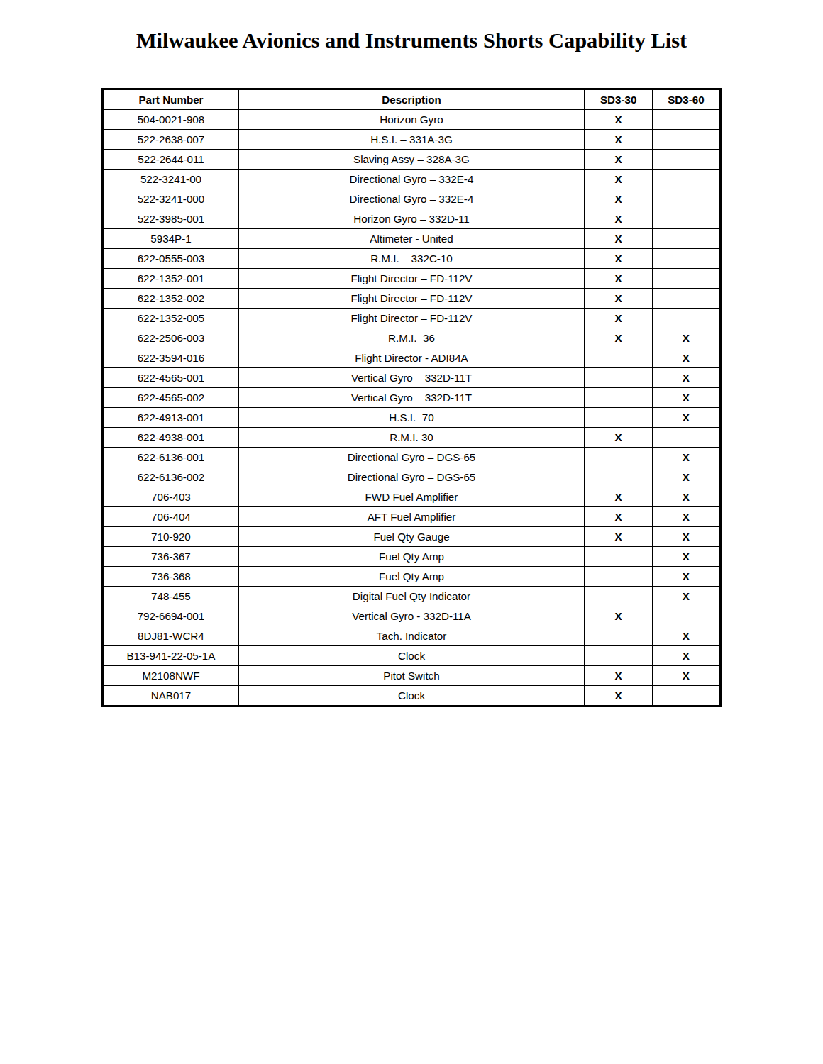Milwaukee Avionics and Instruments Shorts Capability List
Milwaukee Avionics and Instruments Shorts Capability List
| Part Number | Description | SD3-30 | SD3-60 |
| --- | --- | --- | --- |
| 504-0021-908 | Horizon Gyro | X | |
| 522-2638-007 | H.S.I. – 331A-3G | X | |
| 522-2644-011 | Slaving Assy – 328A-3G | X | |
| 522-3241-00 | Directional Gyro – 332E-4 | X | |
| 522-3241-000 | Directional Gyro – 332E-4 | X | |
| 522-3985-001 | Horizon Gyro – 332D-11 | X | |
| 5934P-1 | Altimeter - United | X | |
| 622-0555-003 | R.M.I. – 332C-10 | X | |
| 622-1352-001 | Flight Director – FD-112V | X | |
| 622-1352-002 | Flight Director – FD-112V | X | |
| 622-1352-005 | Flight Director – FD-112V | X | |
| 622-2506-003 | R.M.I. 36 | X | X |
| 622-3594-016 | Flight Director - ADI84A | | X |
| 622-4565-001 | Vertical Gyro – 332D-11T | | X |
| 622-4565-002 | Vertical Gyro – 332D-11T | | X |
| 622-4913-001 | H.S.I. 70 | | X |
| 622-4938-001 | R.M.I. 30 | X | |
| 622-6136-001 | Directional Gyro – DGS-65 | | X |
| 622-6136-002 | Directional Gyro – DGS-65 | | X |
| 706-403 | FWD Fuel Amplifier | X | X |
| 706-404 | AFT Fuel Amplifier | X | X |
| 710-920 | Fuel Qty Gauge | X | X |
| 736-367 | Fuel Qty Amp | | X |
| 736-368 | Fuel Qty Amp | | X |
| 748-455 | Digital Fuel Qty Indicator | | X |
| 792-6694-001 | Vertical Gyro - 332D-11A | X | |
| 8DJ81-WCR4 | Tach. Indicator | | X |
| B13-941-22-05-1A | Clock | | X |
| M2108NWF | Pitot Switch | X | X |
| NAB017 | Clock | X | |